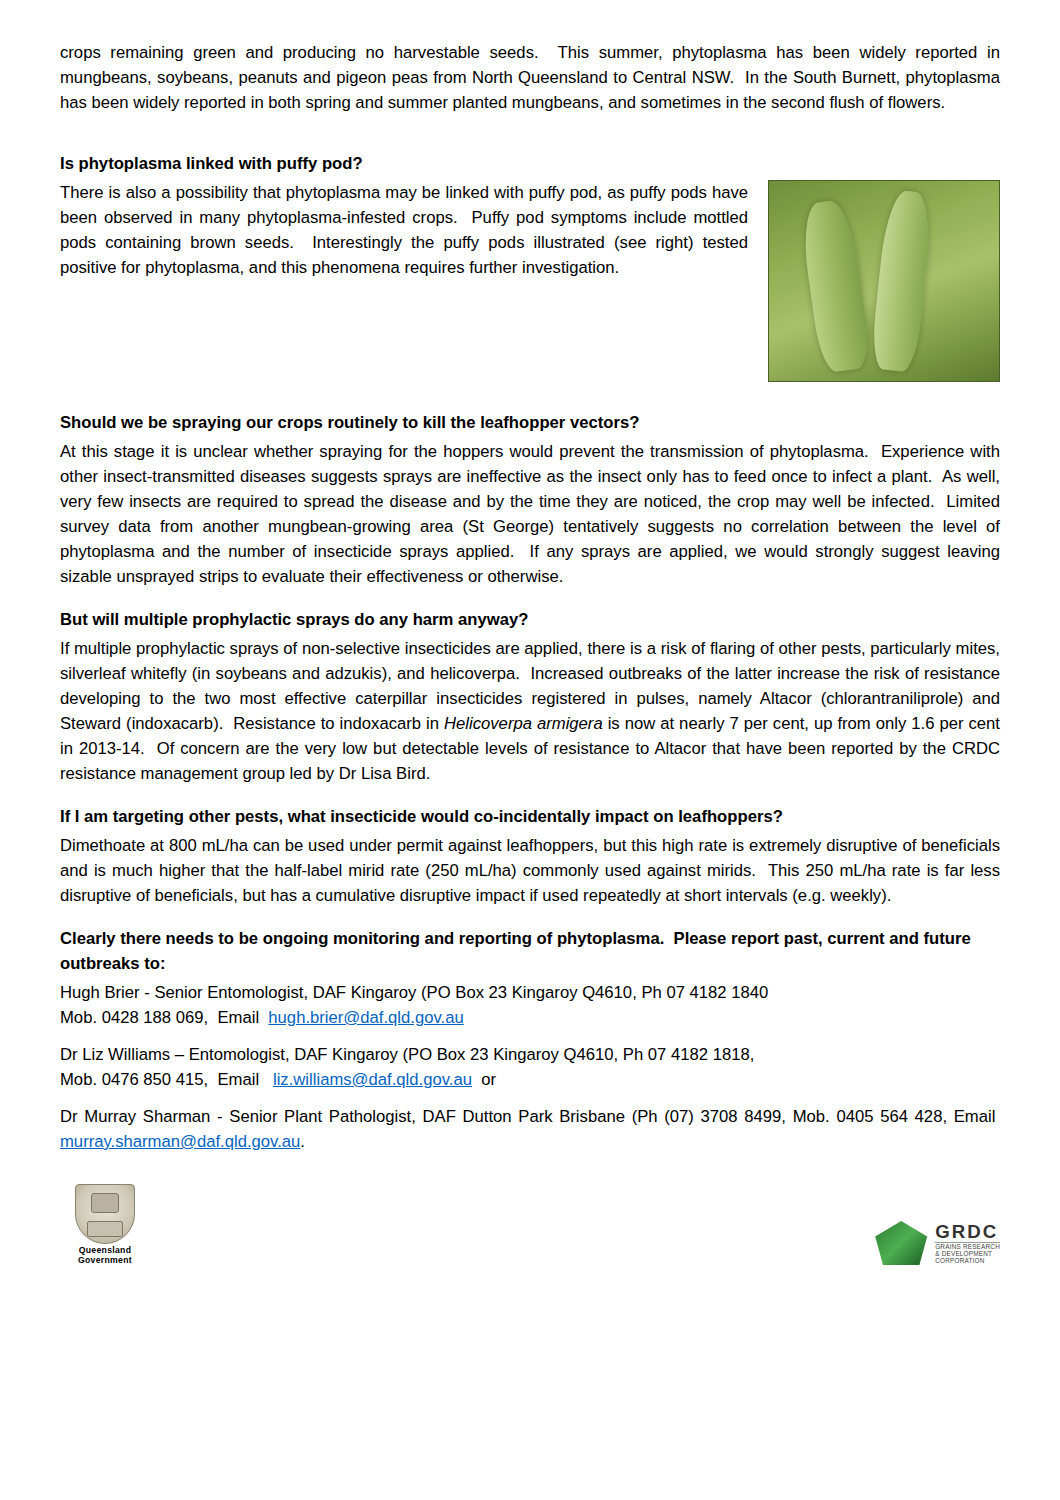crops remaining green and producing no harvestable seeds. This summer, phytoplasma has been widely reported in mungbeans, soybeans, peanuts and pigeon peas from North Queensland to Central NSW. In the South Burnett, phytoplasma has been widely reported in both spring and summer planted mungbeans, and sometimes in the second flush of flowers.
Is phytoplasma linked with puffy pod?
There is also a possibility that phytoplasma may be linked with puffy pod, as puffy pods have been observed in many phytoplasma-infested crops. Puffy pod symptoms include mottled pods containing brown seeds. Interestingly the puffy pods illustrated (see right) tested positive for phytoplasma, and this phenomena requires further investigation.
Should we be spraying our crops routinely to kill the leafhopper vectors?
At this stage it is unclear whether spraying for the hoppers would prevent the transmission of phytoplasma. Experience with other insect-transmitted diseases suggests sprays are ineffective as the insect only has to feed once to infect a plant. As well, very few insects are required to spread the disease and by the time they are noticed, the crop may well be infected. Limited survey data from another mungbean-growing area (St George) tentatively suggests no correlation between the level of phytoplasma and the number of insecticide sprays applied. If any sprays are applied, we would strongly suggest leaving sizable unsprayed strips to evaluate their effectiveness or otherwise.
But will multiple prophylactic sprays do any harm anyway?
If multiple prophylactic sprays of non-selective insecticides are applied, there is a risk of flaring of other pests, particularly mites, silverleaf whitefly (in soybeans and adzukis), and helicoverpa. Increased outbreaks of the latter increase the risk of resistance developing to the two most effective caterpillar insecticides registered in pulses, namely Altacor (chlorantraniliprole) and Steward (indoxacarb). Resistance to indoxacarb in Helicoverpa armigera is now at nearly 7 per cent, up from only 1.6 per cent in 2013-14. Of concern are the very low but detectable levels of resistance to Altacor that have been reported by the CRDC resistance management group led by Dr Lisa Bird.
If I am targeting other pests, what insecticide would co-incidentally impact on leafhoppers?
Dimethoate at 800 mL/ha can be used under permit against leafhoppers, but this high rate is extremely disruptive of beneficials and is much higher that the half-label mirid rate (250 mL/ha) commonly used against mirids. This 250 mL/ha rate is far less disruptive of beneficials, but has a cumulative disruptive impact if used repeatedly at short intervals (e.g. weekly).
Clearly there needs to be ongoing monitoring and reporting of phytoplasma. Please report past, current and future outbreaks to:
Hugh Brier - Senior Entomologist, DAF Kingaroy (PO Box 23 Kingaroy Q4610, Ph 07 4182 1840
Mob. 0428 188 069, Email hugh.brier@daf.qld.gov.au
Dr Liz Williams – Entomologist, DAF Kingaroy (PO Box 23 Kingaroy Q4610, Ph 07 4182 1818,
Mob. 0476 850 415, Email liz.williams@daf.qld.gov.au or
Dr Murray Sharman - Senior Plant Pathologist, DAF Dutton Park Brisbane (Ph (07) 3708 8499, Mob. 0405 564 428, Email murray.sharman@daf.qld.gov.au.
Queensland
Government
GRDC
Grains Research
& Development
Corporation